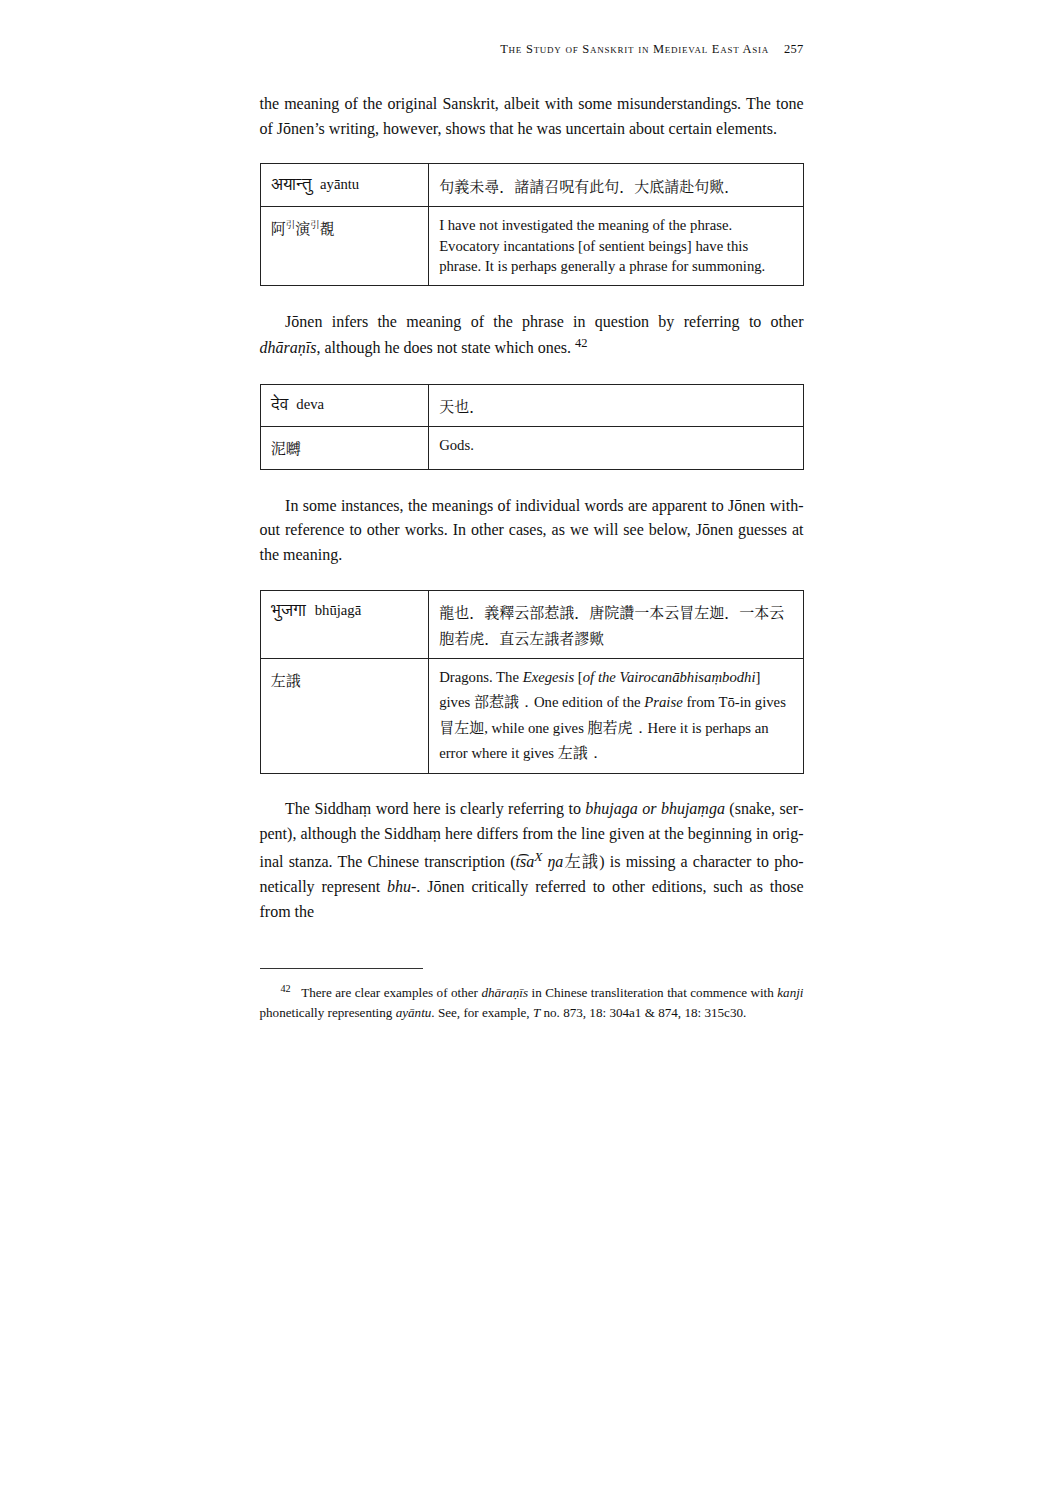The Study of Sanskrit in Medieval East Asia 257
the meaning of the original Sanskrit, albeit with some misunderstandings. The tone of Jōnen’s writing, however, shows that he was uncertain about certain elements.
| अयान्तु ayāntu | 句義未尋．諸請召呪有此句．大底請赴句歟． |
| 阿 引 演 引 覩 | I have not investigated the meaning of the phrase. Evocatory incantations [of sentient beings] have this phrase. It is perhaps generally a phrase for summoning. |
Jōnen infers the meaning of the phrase in question by referring to other dhāraṇīs, although he does not state which ones. 42
| देव deva | 天也． |
| 泥嚩 | Gods. |
In some instances, the meanings of individual words are apparent to Jōnen without reference to other works. In other cases, as we will see below, Jōnen guesses at the meaning.
| भुजगा bhūjagā | 龍也．義釋云部惹誐．唐院讚一本云冒左迦．一本云胞若虎．直云左誐者謬歟 |
| 左誐 | Dragons. The Exegesis [ of the Vairocanābhisaṃbodhi ] gives 部惹誐 ．One edition of the Praise from Tō-in gives 冒左迦 , while one gives 胞若虎 ．Here it is perhaps an error where it gives 左誐 ． |
The Siddhaṃ word here is clearly referring to bhujaga or bhujaṃga (snake, serpent), although the Siddhaṃ here differs from the line given at the beginning in original stanza. The Chinese transcription (t͡saX ŋa 左誐) is missing a character to phonetically represent bhu-. Jōnen critically referred to other editions, such as those from the
42 There are clear examples of other dhāraṇīs in Chinese transliteration that commence with kanji phonetically representing ayāntu. See, for example, T no. 873, 18: 304a1 & 874, 18: 315c30.